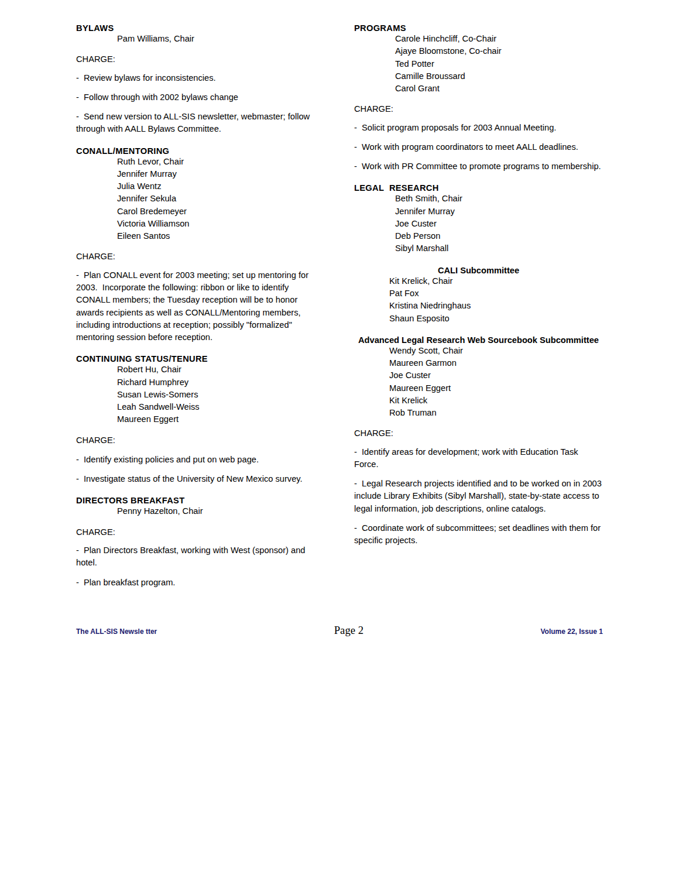BYLAWS
Pam Williams, Chair
CHARGE:
- Review bylaws for inconsistencies.
- Follow through with 2002 bylaws change
- Send new version to ALL-SIS newsletter, webmaster; follow through with AALL Bylaws Committee.
CONALL/MENTORING
Ruth Levor, Chair
Jennifer Murray
Julia Wentz
Jennifer Sekula
Carol Bredemeyer
Victoria Williamson
Eileen Santos
CHARGE:
- Plan CONALL event for 2003 meeting; set up mentoring for 2003. Incorporate the following: ribbon or like to identify CONALL members; the Tuesday reception will be to honor awards recipients as well as CONALL/Mentoring members, including introductions at reception; possibly "formalized" mentoring session before reception.
CONTINUING STATUS/TENURE
Robert Hu, Chair
Richard Humphrey
Susan Lewis-Somers
Leah Sandwell-Weiss
Maureen Eggert
CHARGE:
- Identify existing policies and put on web page.
- Investigate status of the University of New Mexico survey.
DIRECTORS BREAKFAST
Penny Hazelton, Chair
CHARGE:
- Plan Directors Breakfast, working with West (sponsor) and hotel.
- Plan breakfast program.
PROGRAMS
Carole Hinchcliff, Co-Chair
Ajaye Bloomstone, Co-chair
Ted Potter
Camille Broussard
Carol Grant
CHARGE:
- Solicit program proposals for 2003 Annual Meeting.
- Work with program coordinators to meet AALL deadlines.
- Work with PR Committee to promote programs to membership.
LEGAL RESEARCH
Beth Smith, Chair
Jennifer Murray
Joe Custer
Deb Person
Sibyl Marshall
CALI Subcommittee
Kit Krelick, Chair
Pat Fox
Kristina Niedringhaus
Shaun Esposito
Advanced Legal Research Web Sourcebook Subcommittee
Wendy Scott, Chair
Maureen Garmon
Joe Custer
Maureen Eggert
Kit Krelick
Rob Truman
CHARGE:
- Identify areas for development; work with Education Task Force.
- Legal Research projects identified and to be worked on in 2003 include Library Exhibits (Sibyl Marshall), state-by-state access to legal information, job descriptions, online catalogs.
- Coordinate work of subcommittees; set deadlines with them for specific projects.
The ALL-SIS Newsle tter Page 2 Volume 22, Issue 1